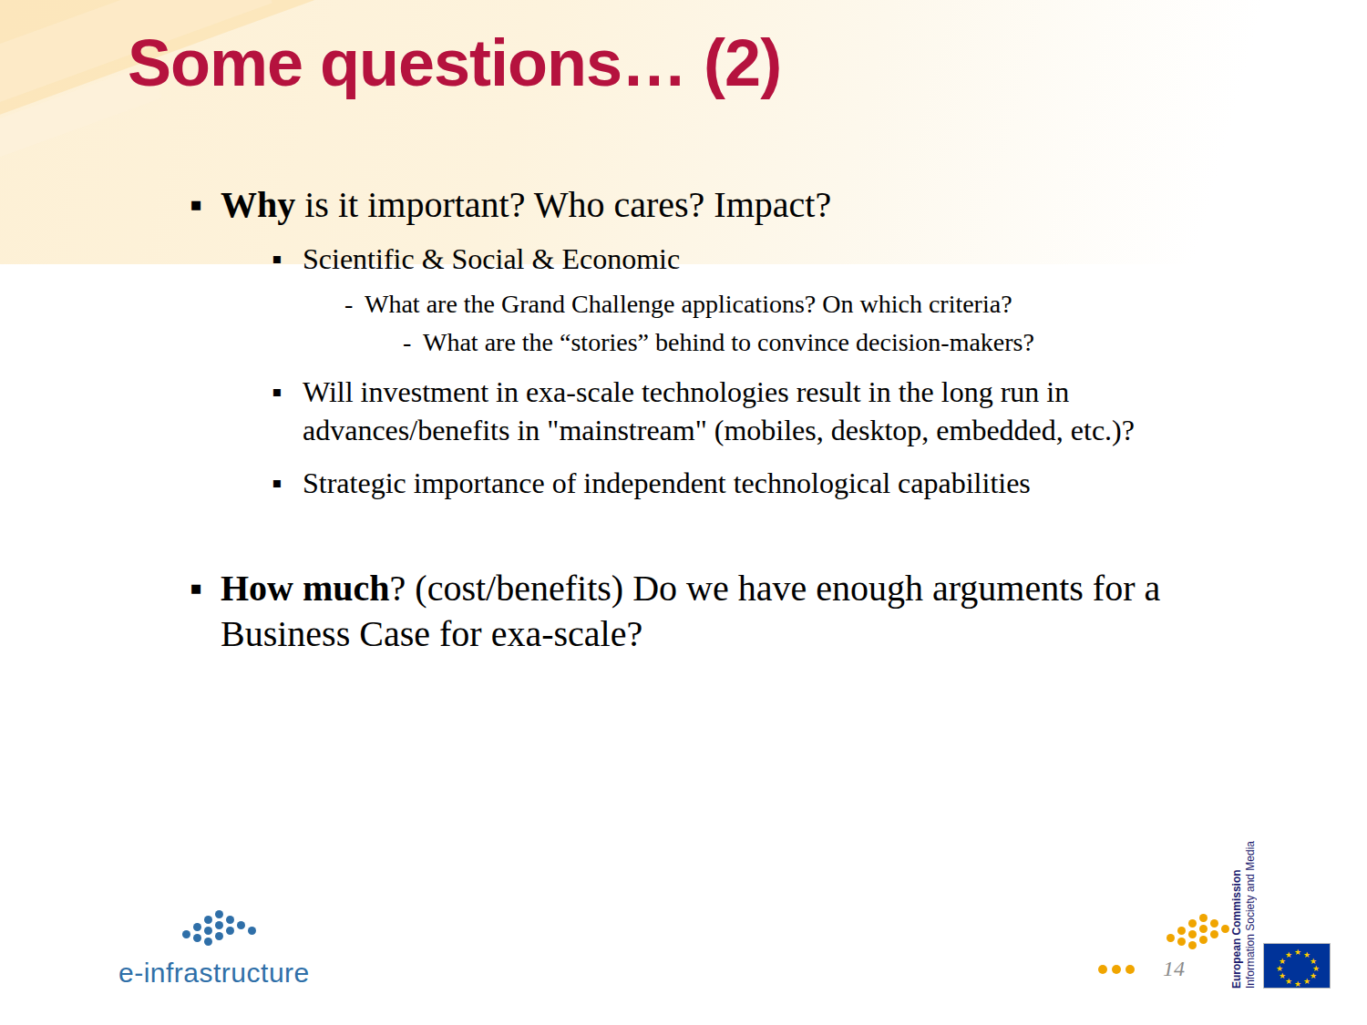Some questions… (2)
Why is it important? Who cares? Impact?
Scientific & Social & Economic
What are the Grand Challenge applications? On which criteria?
What are the “stories” behind to convince decision-makers?
Will investment in exa-scale technologies result in the long run in advances/benefits in "mainstream" (mobiles, desktop, embedded, etc.)?
Strategic importance of independent technological capabilities
How much? (cost/benefits) Do we have enough arguments for a Business Case for exa-scale?
e-infrastructure
14
European Commission
Information Society and Media
★ ★ ★ ★ ★ ★ ★ ★ ★ ★ ★ ★